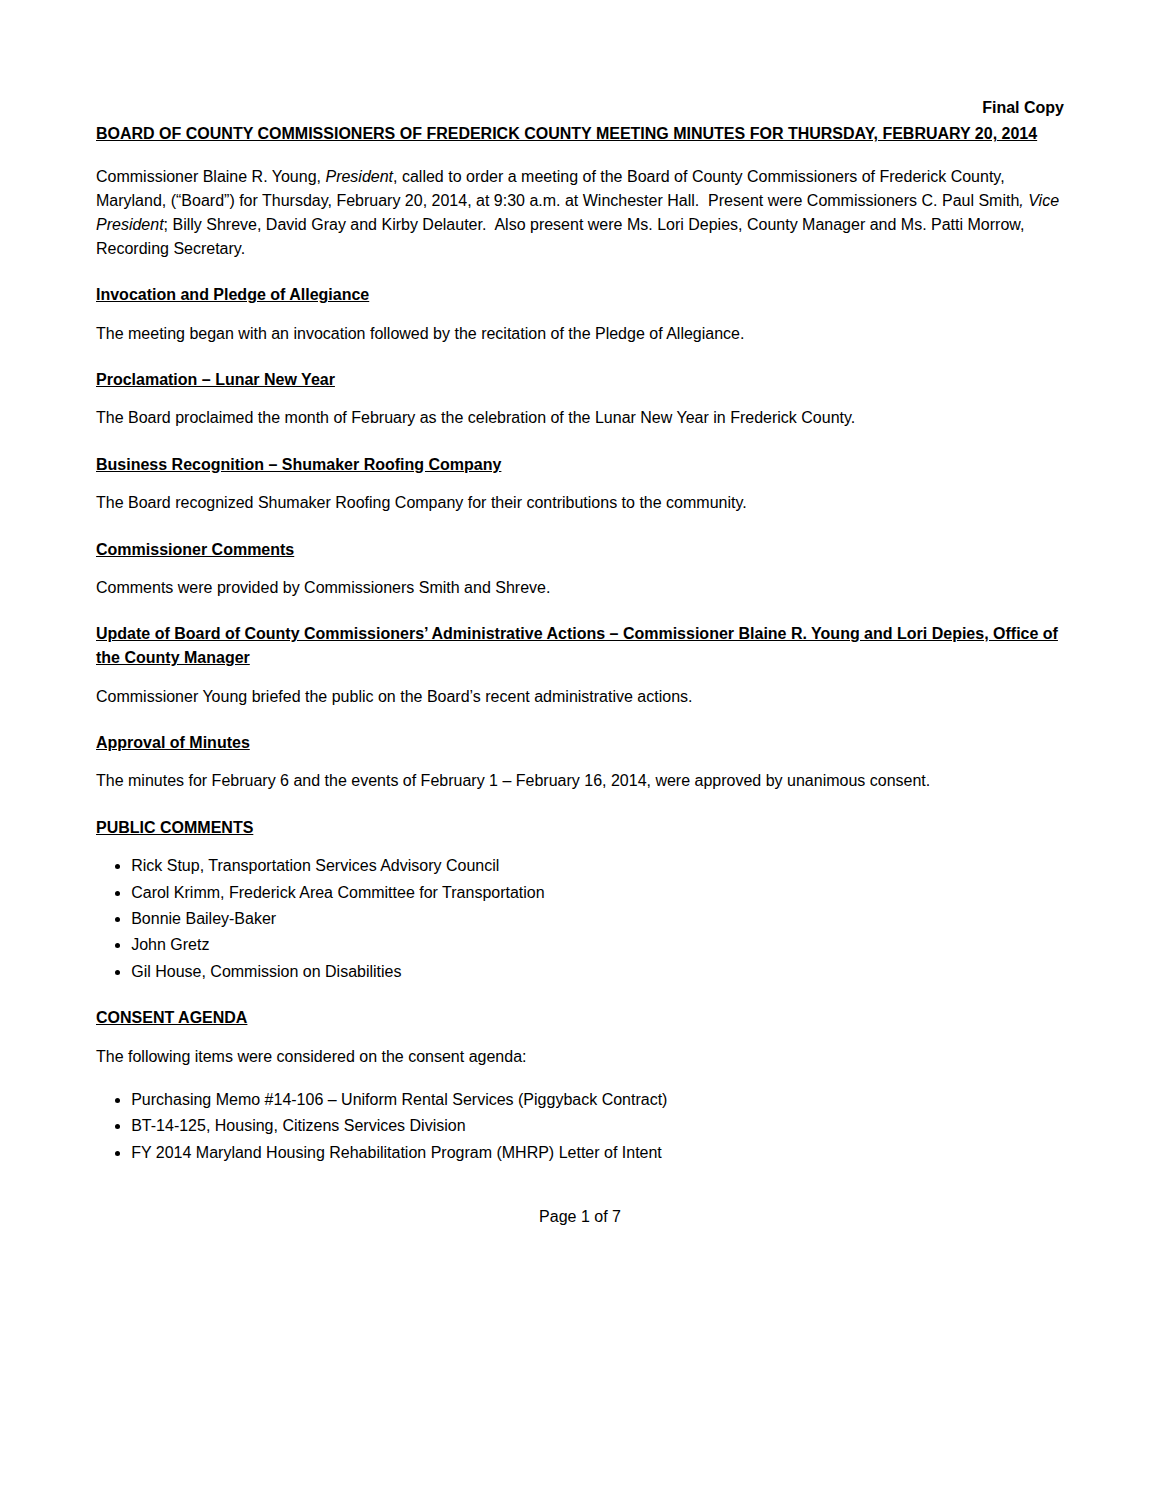Final Copy
BOARD OF COUNTY COMMISSIONERS OF FREDERICK COUNTY MEETING MINUTES FOR THURSDAY, FEBRUARY 20, 2014
Commissioner Blaine R. Young, President, called to order a meeting of the Board of County Commissioners of Frederick County, Maryland, (“Board”) for Thursday, February 20, 2014, at 9:30 a.m. at Winchester Hall. Present were Commissioners C. Paul Smith, Vice President; Billy Shreve, David Gray and Kirby Delauter. Also present were Ms. Lori Depies, County Manager and Ms. Patti Morrow, Recording Secretary.
Invocation and Pledge of Allegiance
The meeting began with an invocation followed by the recitation of the Pledge of Allegiance.
Proclamation – Lunar New Year
The Board proclaimed the month of February as the celebration of the Lunar New Year in Frederick County.
Business Recognition – Shumaker Roofing Company
The Board recognized Shumaker Roofing Company for their contributions to the community.
Commissioner Comments
Comments were provided by Commissioners Smith and Shreve.
Update of Board of County Commissioners’ Administrative Actions – Commissioner Blaine R. Young and Lori Depies, Office of the County Manager
Commissioner Young briefed the public on the Board’s recent administrative actions.
Approval of Minutes
The minutes for February 6 and the events of February 1 – February 16, 2014, were approved by unanimous consent.
PUBLIC COMMENTS
Rick Stup, Transportation Services Advisory Council
Carol Krimm, Frederick Area Committee for Transportation
Bonnie Bailey-Baker
John Gretz
Gil House, Commission on Disabilities
CONSENT AGENDA
The following items were considered on the consent agenda:
Purchasing Memo #14-106 – Uniform Rental Services (Piggyback Contract)
BT-14-125, Housing, Citizens Services Division
FY 2014 Maryland Housing Rehabilitation Program (MHRP) Letter of Intent
Page 1 of 7